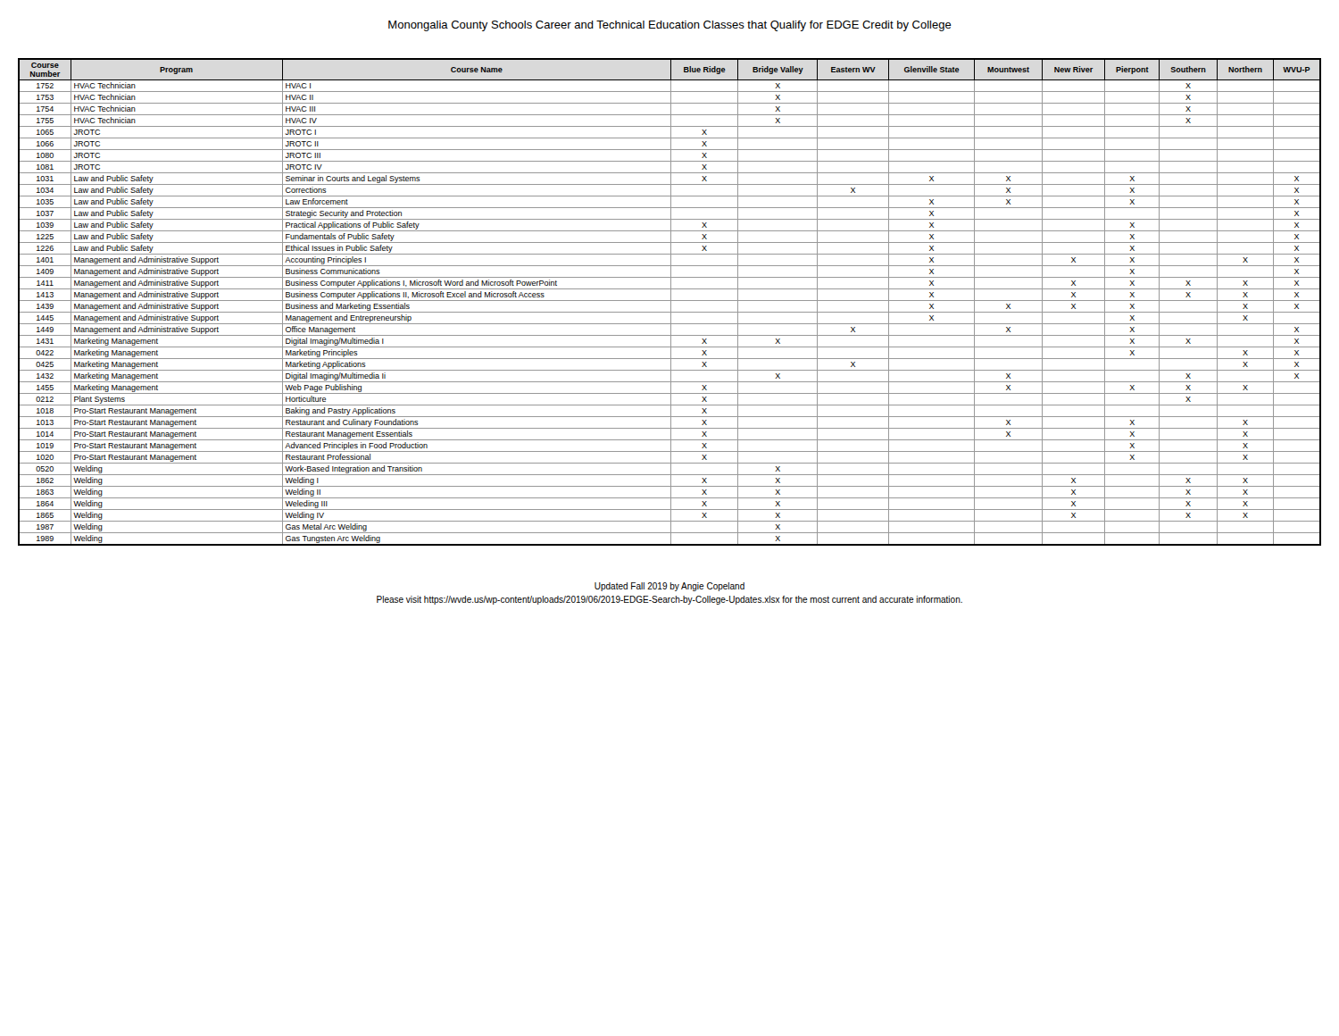Monongalia County Schools Career and Technical Education Classes that Qualify for EDGE Credit by College
| Course Number | Program | Course Name | Blue Ridge | Bridge Valley | Eastern WV | Glenville State | Mountwest | New River | Pierpont | Southern | Northern | WVU-P |
| --- | --- | --- | --- | --- | --- | --- | --- | --- | --- | --- | --- | --- |
| 1752 | HVAC Technician | HVAC I | | X | | | | | | X | | |
| 1753 | HVAC Technician | HVAC II | | X | | | | | | X | | |
| 1754 | HVAC Technician | HVAC III | | X | | | | | | X | | |
| 1755 | HVAC Technician | HVAC IV | | X | | | | | | X | | |
| 1065 | JROTC | JROTC I | X | | | | | | | | | |
| 1066 | JROTC | JROTC II | X | | | | | | | | | |
| 1080 | JROTC | JROTC III | X | | | | | | | | | |
| 1081 | JROTC | JROTC IV | X | | | | | | | | | |
| 1031 | Law and Public Safety | Seminar in Courts and Legal Systems | X | | | X | X | | X | | | X |
| 1034 | Law and Public Safety | Corrections | | | X | | X | | X | | | X |
| 1035 | Law and Public Safety | Law Enforcement | | | | X | X | | X | | | X |
| 1037 | Law and Public Safety | Strategic Security and Protection | | | | X | | | | | | X |
| 1039 | Law and Public Safety | Practical Applications of Public Safety | X | | | X | | | X | | | X |
| 1225 | Law and Public Safety | Fundamentals of Public Safety | X | | | X | | | X | | | X |
| 1226 | Law and Public Safety | Ethical Issues in Public Safety | X | | | X | | | X | | | X |
| 1401 | Management and Administrative Support | Accounting Principles I | | | | X | | X | X | | X | X |
| 1409 | Management and Administrative Support | Business Communications | | | | X | | | X | | | X |
| 1411 | Management and Administrative Support | Business Computer Applications I, Microsoft Word and Microsoft PowerPoint | | | | X | | X | X | X | X | X |
| 1413 | Management and Administrative Support | Business Computer Applications II, Microsoft Excel and Microsoft Access | | | | X | | X | X | X | X | X |
| 1439 | Management and Administrative Support | Business and Marketing Essentials | | | | X | X | X | X | | X | X |
| 1445 | Management and Administrative Support | Management and Entrepreneurship | | | | X | | | X | | X | |
| 1449 | Management and Administrative Support | Office Management | | | X | | X | | X | | | X |
| 1431 | Marketing Management | Digital Imaging/Multimedia I | X | X | | | | | X | X | | X |
| 0422 | Marketing Management | Marketing Principles | X | | | | | | X | | X | X |
| 0425 | Marketing Management | Marketing Applications | X | | X | | | | | | X | X |
| 1432 | Marketing Management | Digital Imaging/Multimedia Ii | | X | | | X | | | X | | X |
| 1455 | Marketing Management | Web Page Publishing | X | | | | X | | X | X | X | |
| 0212 | Plant Systems | Horticulture | X | | | | | | | X | | |
| 1018 | Pro-Start Restaurant Management | Baking and Pastry Applications | X | | | | | | | | | |
| 1013 | Pro-Start Restaurant Management | Restaurant and Culinary Foundations | X | | | | X | | X | | X | |
| 1014 | Pro-Start Restaurant Management | Restaurant Management Essentials | X | | | | X | | X | | X | |
| 1019 | Pro-Start Restaurant Management | Advanced Principles in Food Production | X | | | | | | X | | X | |
| 1020 | Pro-Start Restaurant Management | Restaurant Professional | X | | | | | | X | | X | |
| 0520 | Welding | Work-Based Integration and Transition | | X | | | | | | | | |
| 1862 | Welding | Welding I | X | X | | | | X | | X | X | |
| 1863 | Welding | Welding II | X | X | | | | X | | X | X | |
| 1864 | Welding | Weleding III | X | X | | | | X | | X | X | |
| 1865 | Welding | Welding IV | X | X | | | | X | | X | X | |
| 1987 | Welding | Gas Metal Arc Welding | | X | | | | | | | | |
| 1989 | Welding | Gas Tungsten Arc Welding | | X | | | | | | | | |
Updated Fall 2019 by Angie Copeland
Please visit https://wvde.us/wp-content/uploads/2019/06/2019-EDGE-Search-by-College-Updates.xlsx for the most current and accurate information.